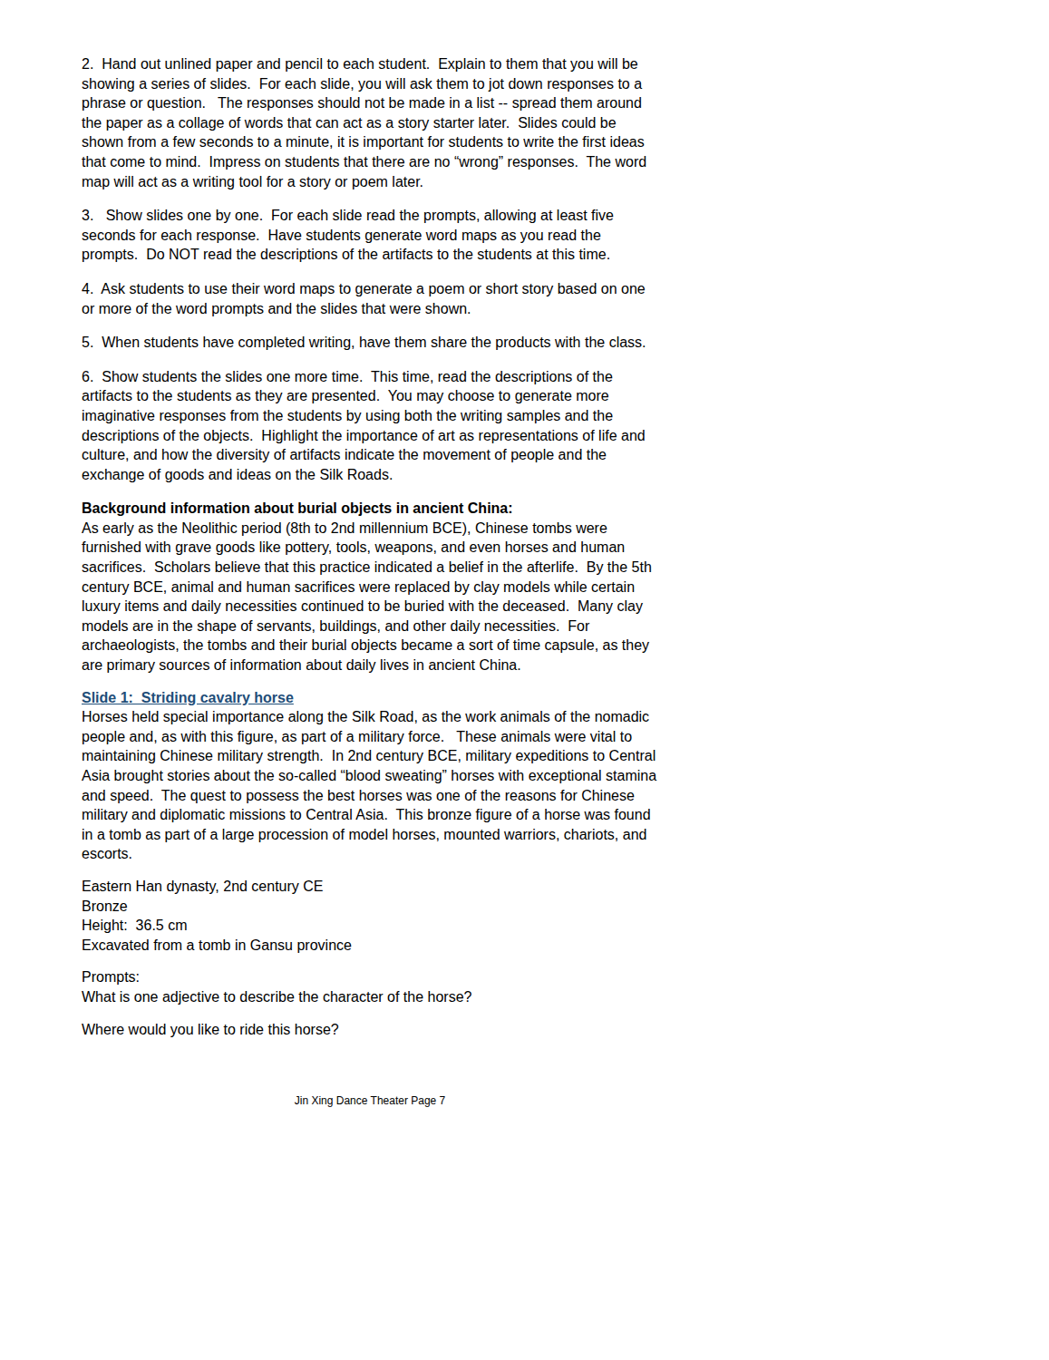2. Hand out unlined paper and pencil to each student. Explain to them that you will be showing a series of slides. For each slide, you will ask them to jot down responses to a phrase or question. The responses should not be made in a list -- spread them around the paper as a collage of words that can act as a story starter later. Slides could be shown from a few seconds to a minute, it is important for students to write the first ideas that come to mind. Impress on students that there are no “wrong” responses. The word map will act as a writing tool for a story or poem later.
3. Show slides one by one. For each slide read the prompts, allowing at least five seconds for each response. Have students generate word maps as you read the prompts. Do NOT read the descriptions of the artifacts to the students at this time.
4. Ask students to use their word maps to generate a poem or short story based on one or more of the word prompts and the slides that were shown.
5. When students have completed writing, have them share the products with the class.
6. Show students the slides one more time. This time, read the descriptions of the artifacts to the students as they are presented. You may choose to generate more imaginative responses from the students by using both the writing samples and the descriptions of the objects. Highlight the importance of art as representations of life and culture, and how the diversity of artifacts indicate the movement of people and the exchange of goods and ideas on the Silk Roads.
Background information about burial objects in ancient China:
As early as the Neolithic period (8th to 2nd millennium BCE), Chinese tombs were furnished with grave goods like pottery, tools, weapons, and even horses and human sacrifices. Scholars believe that this practice indicated a belief in the afterlife. By the 5th century BCE, animal and human sacrifices were replaced by clay models while certain luxury items and daily necessities continued to be buried with the deceased. Many clay models are in the shape of servants, buildings, and other daily necessities. For archaeologists, the tombs and their burial objects became a sort of time capsule, as they are primary sources of information about daily lives in ancient China.
Slide 1: Striding cavalry horse
Horses held special importance along the Silk Road, as the work animals of the nomadic people and, as with this figure, as part of a military force. These animals were vital to maintaining Chinese military strength. In 2nd century BCE, military expeditions to Central Asia brought stories about the so-called “blood sweating” horses with exceptional stamina and speed. The quest to possess the best horses was one of the reasons for Chinese military and diplomatic missions to Central Asia. This bronze figure of a horse was found in a tomb as part of a large procession of model horses, mounted warriors, chariots, and escorts.
Eastern Han dynasty, 2nd century CE
Bronze
Height: 36.5 cm
Excavated from a tomb in Gansu province
Prompts:
What is one adjective to describe the character of the horse?
Where would you like to ride this horse?
Jin Xing Dance Theater Page 7